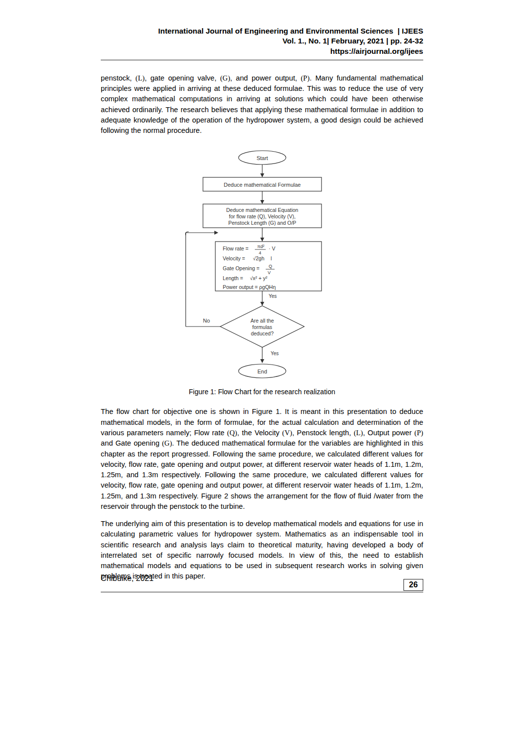International Journal of Engineering and Environmental Sciences | IJEES Vol. 1., No. 1| February, 2021 | pp. 24-32 https://airjournal.org/ijees
penstock, (L), gate opening valve, (G), and power output, (P). Many fundamental mathematical principles were applied in arriving at these deduced formulae. This was to reduce the use of very complex mathematical computations in arriving at solutions which could have been otherwise achieved ordinarily. The research believes that applying these mathematical formulae in addition to adequate knowledge of the operation of the hydropower system, a good design could be achieved following the normal procedure.
Start Deduce mathematical Formulae Deduce mathematical Equation for flow rate (Q), Velocity (V), Penstock Length (G) and O/P Flow rate = πd² 4 · V Velocity = √2gh l Gate Opening = Q V Length = √x² + y² Power output = ρgQHη Yes Are all the formulas deduced? No Yes End
Figure 1: Flow Chart for the research realization
The flow chart for objective one is shown in Figure 1. It is meant in this presentation to deduce mathematical models, in the form of formulae, for the actual calculation and determination of the various parameters namely; Flow rate (Q), the Velocity (V), Penstock length, (L), Output power (P) and Gate opening (G). The deduced mathematical formulae for the variables are highlighted in this chapter as the report progressed. Following the same procedure, we calculated different values for velocity, flow rate, gate opening and output power, at different reservoir water heads of 1.1m, 1.2m, 1.25m, and 1.3m respectively. Following the same procedure, we calculated different values for velocity, flow rate, gate opening and output power, at different reservoir water heads of 1.1m, 1.2m, 1.25m, and 1.3m respectively. Figure 2 shows the arrangement for the flow of fluid /water from the reservoir through the penstock to the turbine.
The underlying aim of this presentation is to develop mathematical models and equations for use in calculating parametric values for hydropower system. Mathematics as an indispensable tool in scientific research and analysis lays claim to theoretical maturity, having developed a body of interrelated set of specific narrowly focused models. In view of this, the need to establish mathematical models and equations to be used in subsequent research works in solving given problems is treated in this paper.
Chibuike, 2021
26